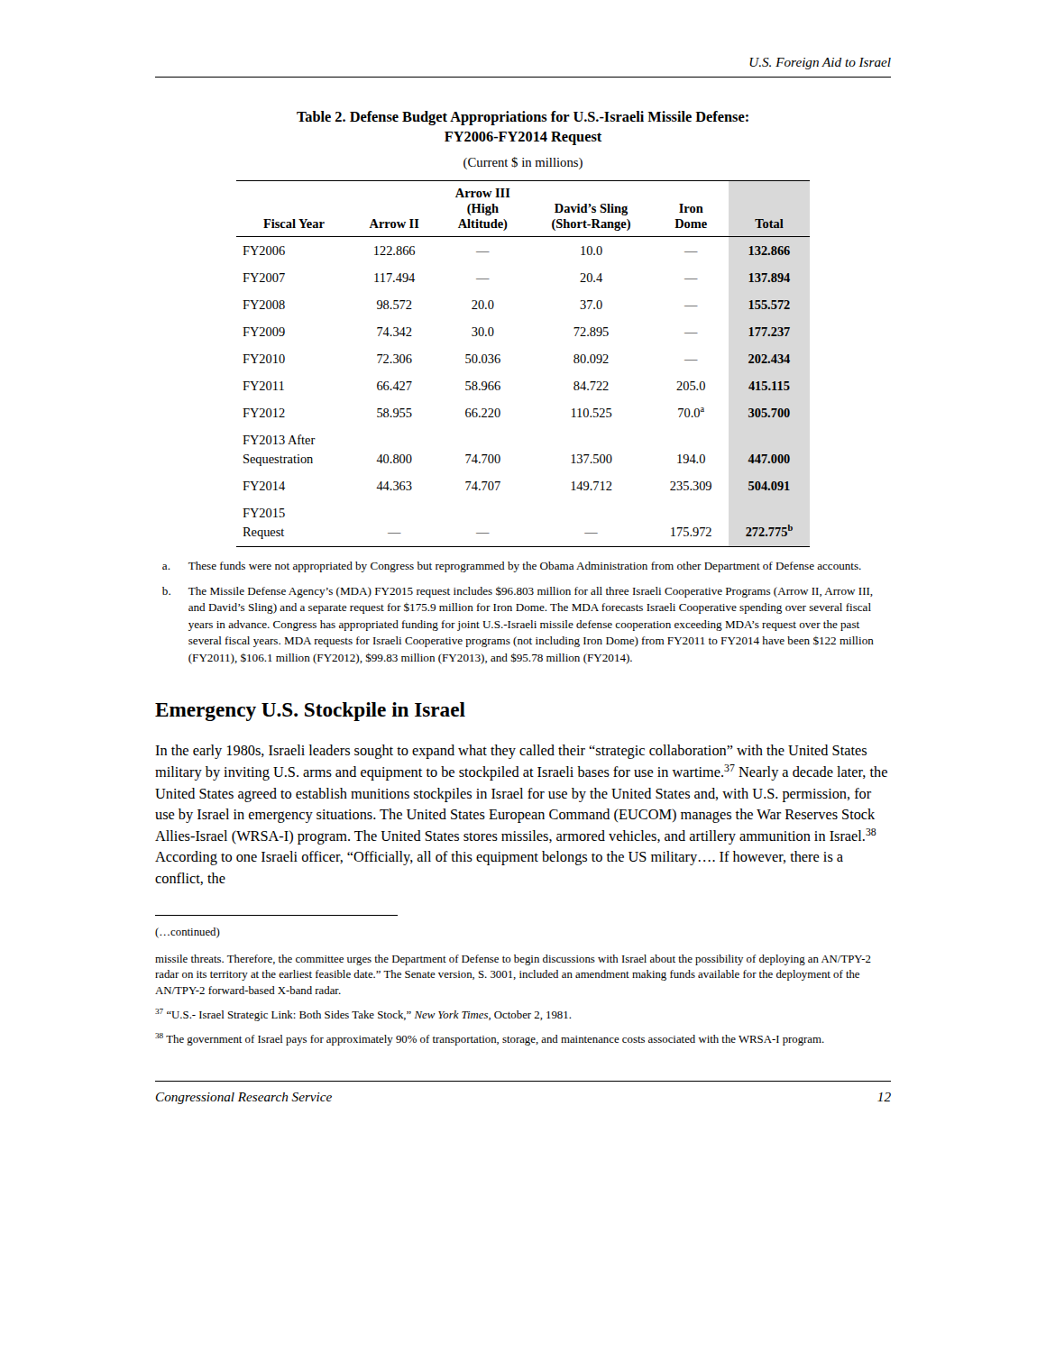U.S. Foreign Aid to Israel
Table 2. Defense Budget Appropriations for U.S.-Israeli Missile Defense:
FY2006-FY2014 Request
(Current $ in millions)
| Fiscal Year | Arrow II | Arrow III (High Altitude) | David’s Sling (Short-Range) | Iron Dome | Total |
| --- | --- | --- | --- | --- | --- |
| FY2006 | 122.866 | — | 10.0 | — | 132.866 |
| FY2007 | 117.494 | — | 20.4 | — | 137.894 |
| FY2008 | 98.572 | 20.0 | 37.0 | — | 155.572 |
| FY2009 | 74.342 | 30.0 | 72.895 | — | 177.237 |
| FY2010 | 72.306 | 50.036 | 80.092 | — | 202.434 |
| FY2011 | 66.427 | 58.966 | 84.722 | 205.0 | 415.115 |
| FY2012 | 58.955 | 66.220 | 110.525 | 70.0 a | 305.700 |
| FY2013 After Sequestration | 40.800 | 74.700 | 137.500 | 194.0 | 447.000 |
| FY2014 | 44.363 | 74.707 | 149.712 | 235.309 | 504.091 |
| FY2015 Request | — | — | — | 175.972 | 272.775 b |
a.
These funds were not appropriated by Congress but reprogrammed by the Obama Administration from other Department of Defense accounts.
b.
The Missile Defense Agency’s (MDA) FY2015 request includes $96.803 million for all three Israeli Cooperative Programs (Arrow II, Arrow III, and David’s Sling) and a separate request for $175.9 million for Iron Dome. The MDA forecasts Israeli Cooperative spending over several fiscal years in advance. Congress has appropriated funding for joint U.S.-Israeli missile defense cooperation exceeding MDA’s request over the past several fiscal years. MDA requests for Israeli Cooperative programs (not including Iron Dome) from FY2011 to FY2014 have been $122 million (FY2011), $106.1 million (FY2012), $99.83 million (FY2013), and $95.78 million (FY2014).
Emergency U.S. Stockpile in Israel
In the early 1980s, Israeli leaders sought to expand what they called their “strategic collaboration” with the United States military by inviting U.S. arms and equipment to be stockpiled at Israeli bases for use in wartime.37 Nearly a decade later, the United States agreed to establish munitions stockpiles in Israel for use by the United States and, with U.S. permission, for use by Israel in emergency situations. The United States European Command (EUCOM) manages the War Reserves Stock Allies-Israel (WRSA-I) program. The United States stores missiles, armored vehicles, and artillery ammunition in Israel.38 According to one Israeli officer, “Officially, all of this equipment belongs to the US military…. If however, there is a conflict, the
(…continued)
missile threats. Therefore, the committee urges the Department of Defense to begin discussions with Israel about the possibility of deploying an AN/TPY-2 radar on its territory at the earliest feasible date.” The Senate version, S. 3001, included an amendment making funds available for the deployment of the AN/TPY-2 forward-based X-band radar.
37 “U.S.- Israel Strategic Link: Both Sides Take Stock,” New York Times, October 2, 1981.
38 The government of Israel pays for approximately 90% of transportation, storage, and maintenance costs associated with the WRSA-I program.
Congressional Research Service 12